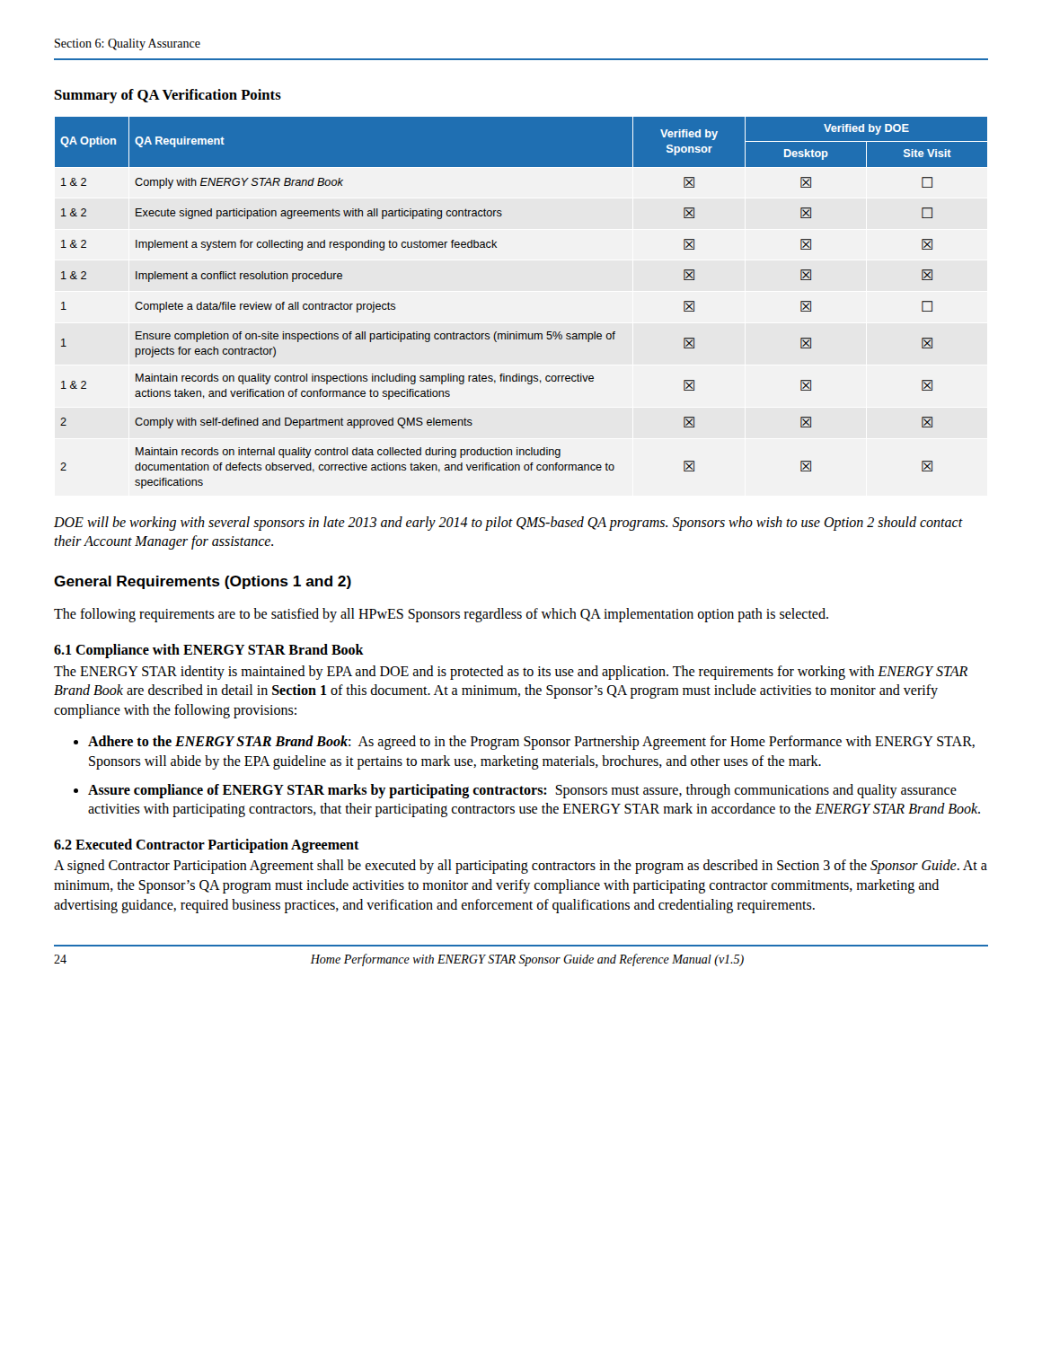Section 6: Quality Assurance
Summary of QA Verification Points
| QA Option | QA Requirement | Verified by Sponsor | Verified by DOE |
| --- | --- | --- | --- |
| Desktop | Site Visit |
| 1 & 2 | Comply with ENERGY STAR Brand Book | ☒ | ☒ | ☐ |
| 1 & 2 | Execute signed participation agreements with all participating contractors | ☒ | ☒ | ☐ |
| 1 & 2 | Implement a system for collecting and responding to customer feedback | ☒ | ☒ | ☒ |
| 1 & 2 | Implement a conflict resolution procedure | ☒ | ☒ | ☒ |
| 1 | Complete a data/file review of all contractor projects | ☒ | ☒ | ☐ |
| 1 | Ensure completion of on-site inspections of all participating contractors (minimum 5% sample of projects for each contractor) | ☒ | ☒ | ☒ |
| 1 & 2 | Maintain records on quality control inspections including sampling rates, findings, corrective actions taken, and verification of conformance to specifications | ☒ | ☒ | ☒ |
| 2 | Comply with self-defined and Department approved QMS elements | ☒ | ☒ | ☒ |
| 2 | Maintain records on internal quality control data collected during production including documentation of defects observed, corrective actions taken, and verification of conformance to specifications | ☒ | ☒ | ☒ |
DOE will be working with several sponsors in late 2013 and early 2014 to pilot QMS-based QA programs. Sponsors who wish to use Option 2 should contact their Account Manager for assistance.
General Requirements (Options 1 and 2)
The following requirements are to be satisfied by all HPwES Sponsors regardless of which QA implementation option path is selected.
6.1 Compliance with ENERGY STAR Brand Book
The ENERGY STAR identity is maintained by EPA and DOE and is protected as to its use and application. The requirements for working with ENERGY STAR Brand Book are described in detail in Section 1 of this document. At a minimum, the Sponsor’s QA program must include activities to monitor and verify compliance with the following provisions:
Adhere to the ENERGY STAR Brand Book: As agreed to in the Program Sponsor Partnership Agreement for Home Performance with ENERGY STAR, Sponsors will abide by the EPA guideline as it pertains to mark use, marketing materials, brochures, and other uses of the mark.
Assure compliance of ENERGY STAR marks by participating contractors: Sponsors must assure, through communications and quality assurance activities with participating contractors, that their participating contractors use the ENERGY STAR mark in accordance to the ENERGY STAR Brand Book.
6.2 Executed Contractor Participation Agreement
A signed Contractor Participation Agreement shall be executed by all participating contractors in the program as described in Section 3 of the Sponsor Guide. At a minimum, the Sponsor’s QA program must include activities to monitor and verify compliance with participating contractor commitments, marketing and advertising guidance, required business practices, and verification and enforcement of qualifications and credentialing requirements.
24 Home Performance with ENERGY STAR Sponsor Guide and Reference Manual (v1.5)